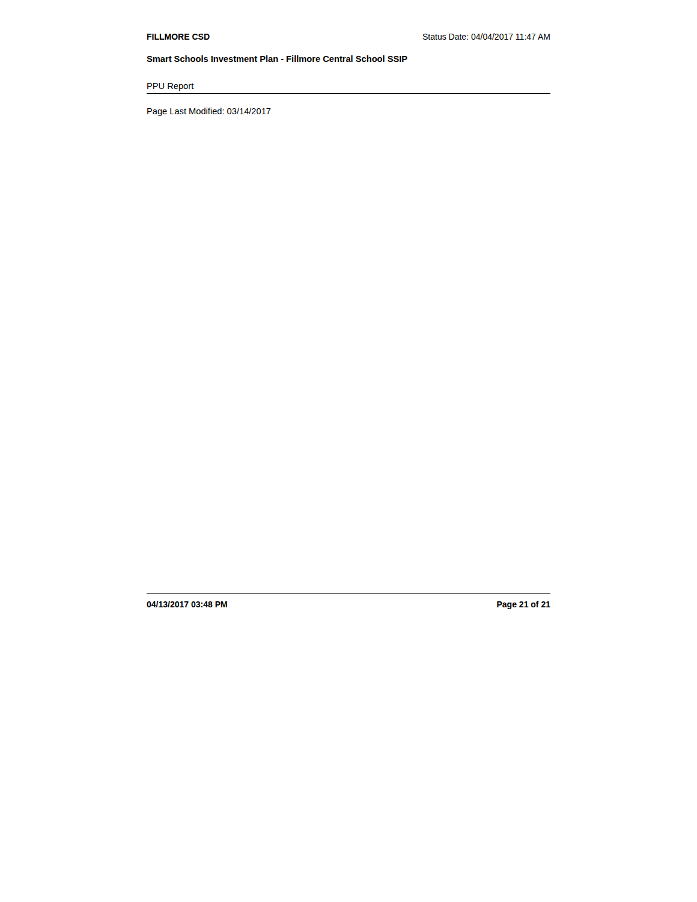FILLMORE CSD
Status Date: 04/04/2017 11:47 AM
Smart Schools Investment Plan - Fillmore Central School SSIP
PPU Report
Page Last Modified: 03/14/2017
04/13/2017 03:48 PM
Page 21 of 21